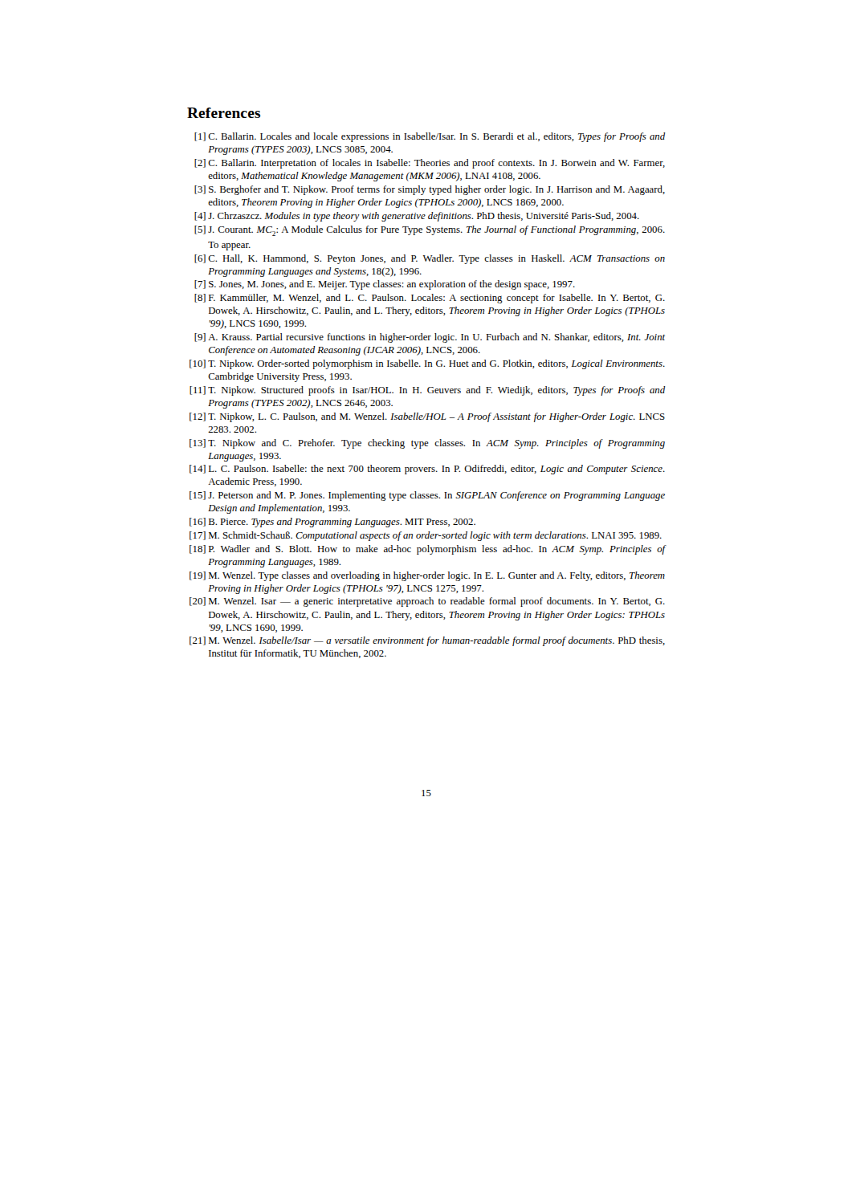References
[1] C. Ballarin. Locales and locale expressions in Isabelle/Isar. In S. Berardi et al., editors, Types for Proofs and Programs (TYPES 2003), LNCS 3085, 2004.
[2] C. Ballarin. Interpretation of locales in Isabelle: Theories and proof contexts. In J. Borwein and W. Farmer, editors, Mathematical Knowledge Management (MKM 2006), LNAI 4108, 2006.
[3] S. Berghofer and T. Nipkow. Proof terms for simply typed higher order logic. In J. Harrison and M. Aagaard, editors, Theorem Proving in Higher Order Logics (TPHOLs 2000), LNCS 1869, 2000.
[4] J. Chrzaszcz. Modules in type theory with generative definitions. PhD thesis, Université Paris-Sud, 2004.
[5] J. Courant. MC2: A Module Calculus for Pure Type Systems. The Journal of Functional Programming, 2006. To appear.
[6] C. Hall, K. Hammond, S. Peyton Jones, and P. Wadler. Type classes in Haskell. ACM Transactions on Programming Languages and Systems, 18(2), 1996.
[7] S. Jones, M. Jones, and E. Meijer. Type classes: an exploration of the design space, 1997.
[8] F. Kammüller, M. Wenzel, and L. C. Paulson. Locales: A sectioning concept for Isabelle. In Y. Bertot, G. Dowek, A. Hirschowitz, C. Paulin, and L. Thery, editors, Theorem Proving in Higher Order Logics (TPHOLs '99), LNCS 1690, 1999.
[9] A. Krauss. Partial recursive functions in higher-order logic. In U. Furbach and N. Shankar, editors, Int. Joint Conference on Automated Reasoning (IJCAR 2006), LNCS, 2006.
[10] T. Nipkow. Order-sorted polymorphism in Isabelle. In G. Huet and G. Plotkin, editors, Logical Environments. Cambridge University Press, 1993.
[11] T. Nipkow. Structured proofs in Isar/HOL. In H. Geuvers and F. Wiedijk, editors, Types for Proofs and Programs (TYPES 2002), LNCS 2646, 2003.
[12] T. Nipkow, L. C. Paulson, and M. Wenzel. Isabelle/HOL – A Proof Assistant for Higher-Order Logic. LNCS 2283. 2002.
[13] T. Nipkow and C. Prehofer. Type checking type classes. In ACM Symp. Principles of Programming Languages, 1993.
[14] L. C. Paulson. Isabelle: the next 700 theorem provers. In P. Odifreddi, editor, Logic and Computer Science. Academic Press, 1990.
[15] J. Peterson and M. P. Jones. Implementing type classes. In SIGPLAN Conference on Programming Language Design and Implementation, 1993.
[16] B. Pierce. Types and Programming Languages. MIT Press, 2002.
[17] M. Schmidt-Schauß. Computational aspects of an order-sorted logic with term declarations. LNAI 395. 1989.
[18] P. Wadler and S. Blott. How to make ad-hoc polymorphism less ad-hoc. In ACM Symp. Principles of Programming Languages, 1989.
[19] M. Wenzel. Type classes and overloading in higher-order logic. In E. L. Gunter and A. Felty, editors, Theorem Proving in Higher Order Logics (TPHOLs '97), LNCS 1275, 1997.
[20] M. Wenzel. Isar — a generic interpretative approach to readable formal proof documents. In Y. Bertot, G. Dowek, A. Hirschowitz, C. Paulin, and L. Thery, editors, Theorem Proving in Higher Order Logics: TPHOLs '99, LNCS 1690, 1999.
[21] M. Wenzel. Isabelle/Isar — a versatile environment for human-readable formal proof documents. PhD thesis, Institut für Informatik, TU München, 2002.
15